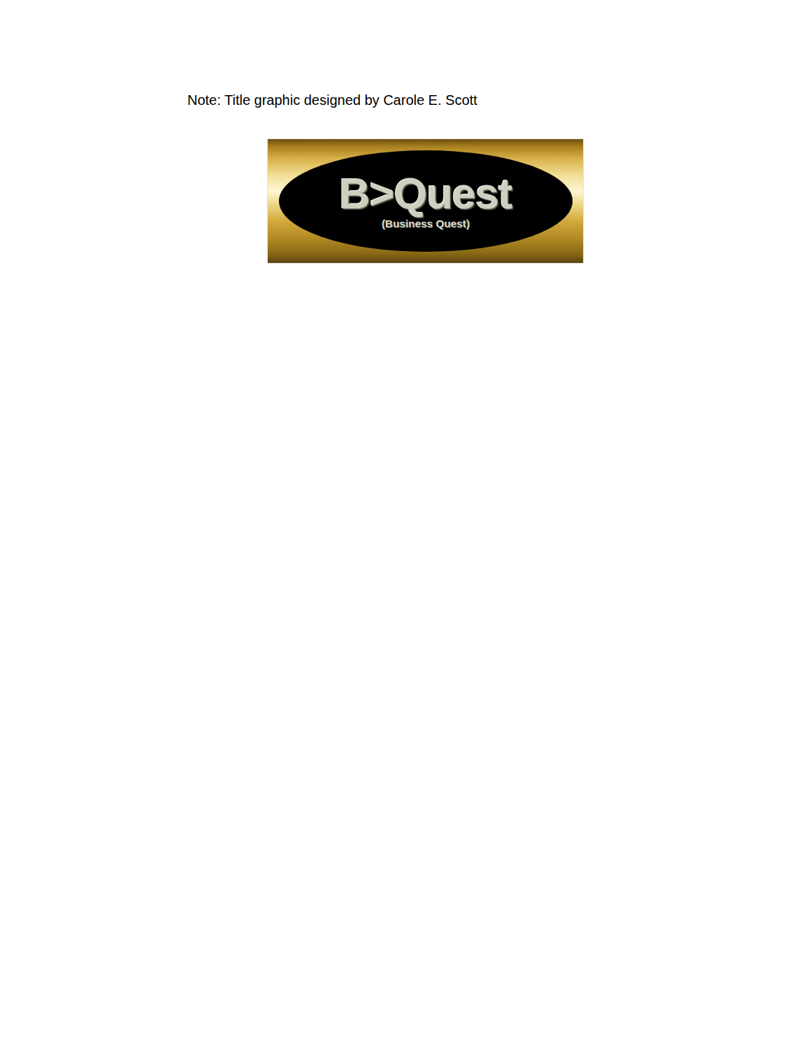Note: Title graphic designed by Carole E. Scott
B>Quest
(Business Quest)